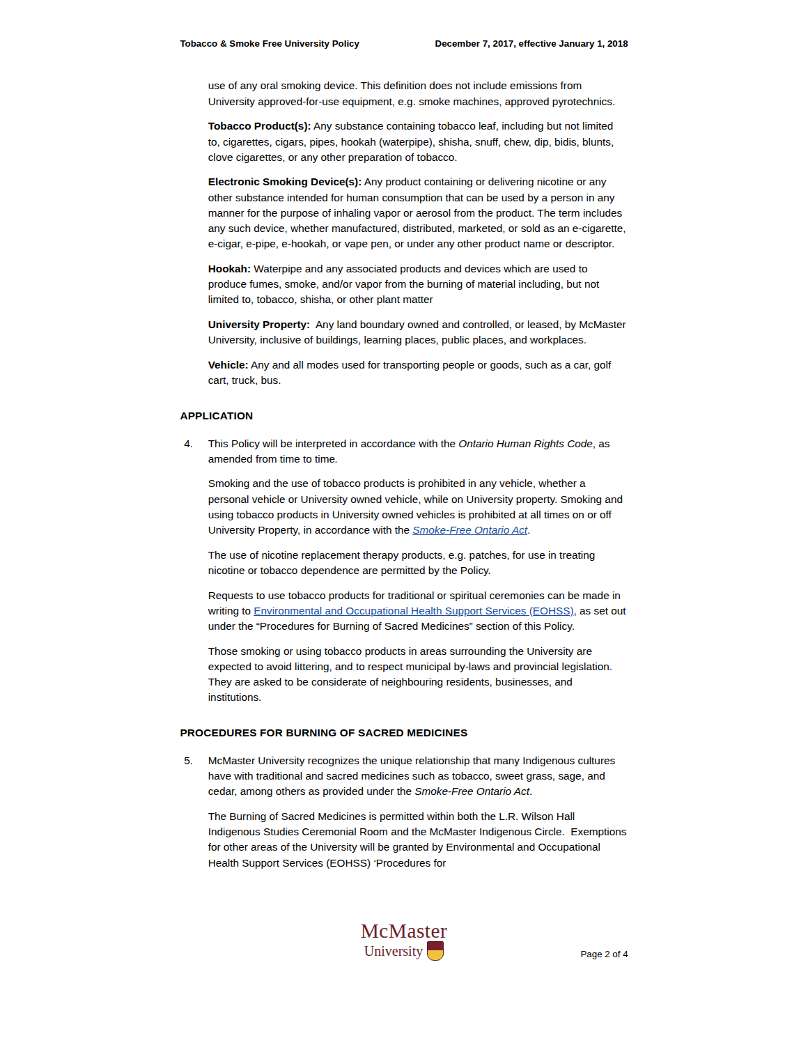Tobacco & Smoke Free University Policy
December 7, 2017, effective January 1, 2018
use of any oral smoking device. This definition does not include emissions from University approved-for-use equipment, e.g. smoke machines, approved pyrotechnics.
Tobacco Product(s): Any substance containing tobacco leaf, including but not limited to, cigarettes, cigars, pipes, hookah (waterpipe), shisha, snuff, chew, dip, bidis, blunts, clove cigarettes, or any other preparation of tobacco.
Electronic Smoking Device(s): Any product containing or delivering nicotine or any other substance intended for human consumption that can be used by a person in any manner for the purpose of inhaling vapor or aerosol from the product. The term includes any such device, whether manufactured, distributed, marketed, or sold as an e-cigarette, e-cigar, e-pipe, e-hookah, or vape pen, or under any other product name or descriptor.
Hookah: Waterpipe and any associated products and devices which are used to produce fumes, smoke, and/or vapor from the burning of material including, but not limited to, tobacco, shisha, or other plant matter
University Property: Any land boundary owned and controlled, or leased, by McMaster University, inclusive of buildings, learning places, public places, and workplaces.
Vehicle: Any and all modes used for transporting people or goods, such as a car, golf cart, truck, bus.
APPLICATION
4.
This Policy will be interpreted in accordance with the Ontario Human Rights Code, as amended from time to time.
Smoking and the use of tobacco products is prohibited in any vehicle, whether a personal vehicle or University owned vehicle, while on University property. Smoking and using tobacco products in University owned vehicles is prohibited at all times on or off University Property, in accordance with the Smoke-Free Ontario Act.
The use of nicotine replacement therapy products, e.g. patches, for use in treating nicotine or tobacco dependence are permitted by the Policy.
Requests to use tobacco products for traditional or spiritual ceremonies can be made in writing to Environmental and Occupational Health Support Services (EOHSS), as set out under the “Procedures for Burning of Sacred Medicines” section of this Policy.
Those smoking or using tobacco products in areas surrounding the University are expected to avoid littering, and to respect municipal by-laws and provincial legislation. They are asked to be considerate of neighbouring residents, businesses, and institutions.
PROCEDURES FOR BURNING OF SACRED MEDICINES
5.
McMaster University recognizes the unique relationship that many Indigenous cultures have with traditional and sacred medicines such as tobacco, sweet grass, sage, and cedar, among others as provided under the Smoke-Free Ontario Act.
The Burning of Sacred Medicines is permitted within both the L.R. Wilson Hall Indigenous Studies Ceremonial Room and the McMaster Indigenous Circle. Exemptions for other areas of the University will be granted by Environmental and Occupational Health Support Services (EOHSS) ‘Procedures for
McMaster
University
Page 2 of 4